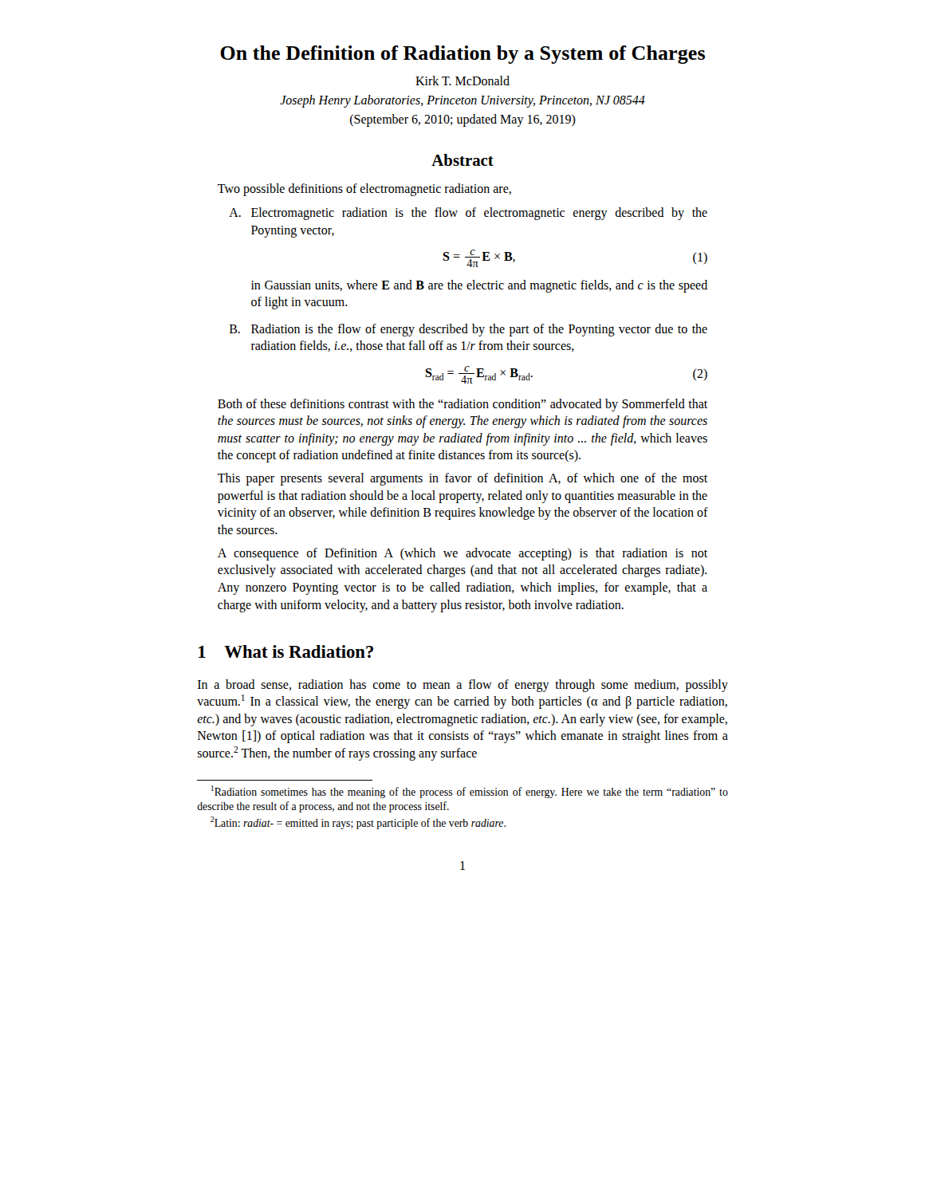On the Definition of Radiation by a System of Charges
Kirk T. McDonald
Joseph Henry Laboratories, Princeton University, Princeton, NJ 08544
(September 6, 2010; updated May 16, 2019)
Abstract
Two possible definitions of electromagnetic radiation are,
Electromagnetic radiation is the flow of electromagnetic energy described by the Poynting vector, S = c 4π E × B, (1) in Gaussian units, where E and B are the electric and magnetic fields, and c is the speed of light in vacuum.
Radiation is the flow of energy described by the part of the Poynting vector due to the radiation fields, i.e., those that fall off as 1/r from their sources, Srad = c 4π Erad × Brad. (2)
Both of these definitions contrast with the “radiation condition” advocated by Sommerfeld that the sources must be sources, not sinks of energy. The energy which is radiated from the sources must scatter to infinity; no energy may be radiated from infinity into ... the field, which leaves the concept of radiation undefined at finite distances from its source(s).
This paper presents several arguments in favor of definition A, of which one of the most powerful is that radiation should be a local property, related only to quantities measurable in the vicinity of an observer, while definition B requires knowledge by the observer of the location of the sources.
A consequence of Definition A (which we advocate accepting) is that radiation is not exclusively associated with accelerated charges (and that not all accelerated charges radiate). Any nonzero Poynting vector is to be called radiation, which implies, for example, that a charge with uniform velocity, and a battery plus resistor, both involve radiation.
1 What is Radiation?
In a broad sense, radiation has come to mean a flow of energy through some medium, possibly vacuum.1 In a classical view, the energy can be carried by both particles (α and β particle radiation, etc.) and by waves (acoustic radiation, electromagnetic radiation, etc.). An early view (see, for example, Newton [1]) of optical radiation was that it consists of “rays” which emanate in straight lines from a source.2 Then, the number of rays crossing any surface
1Radiation sometimes has the meaning of the process of emission of energy. Here we take the term “radiation” to describe the result of a process, and not the process itself.
2Latin: radiat- = emitted in rays; past participle of the verb radiare.
1